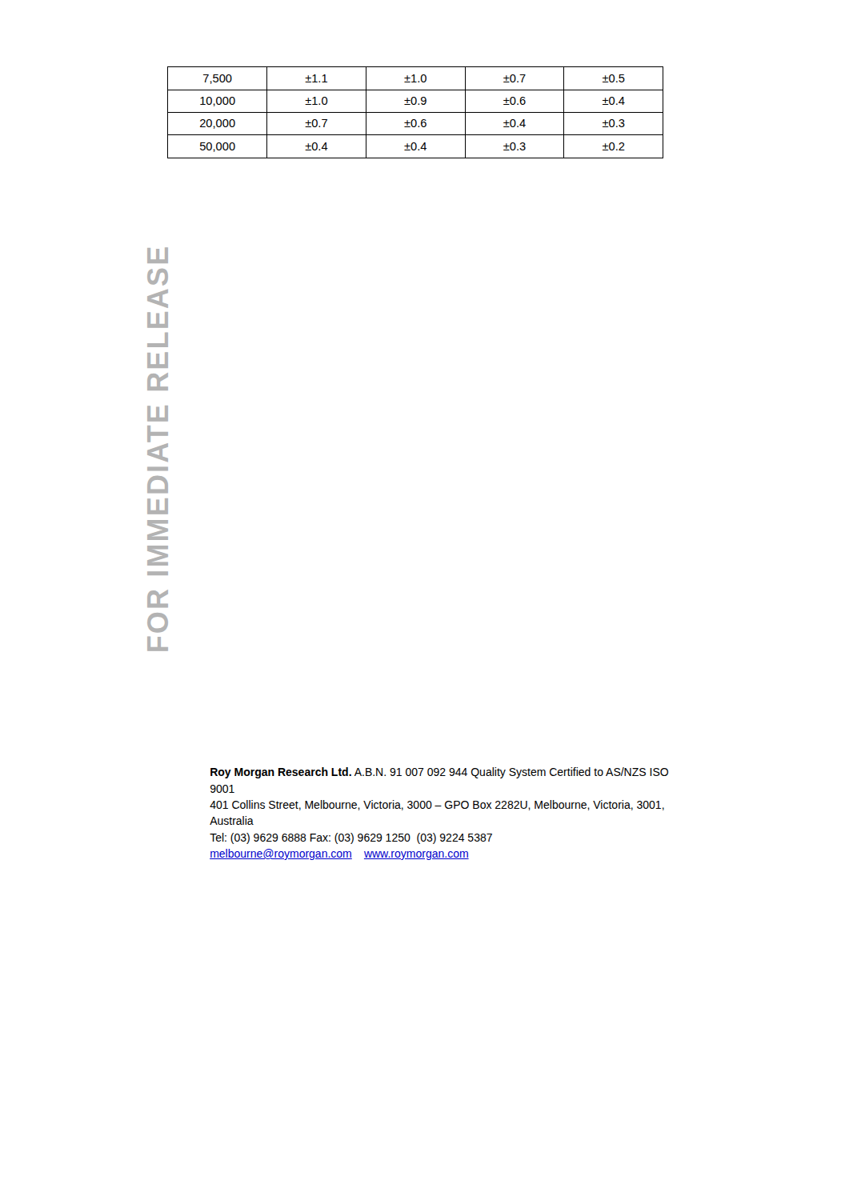FOR IMMEDIATE RELEASE
| 7,500 | ±1.1 | ±1.0 | ±0.7 | ±0.5 |
| 10,000 | ±1.0 | ±0.9 | ±0.6 | ±0.4 |
| 20,000 | ±0.7 | ±0.6 | ±0.4 | ±0.3 |
| 50,000 | ±0.4 | ±0.4 | ±0.3 | ±0.2 |
Roy Morgan Research Ltd. A.B.N. 91 007 092 944 Quality System Certified to AS/NZS ISO 9001
401 Collins Street, Melbourne, Victoria, 3000 – GPO Box 2282U, Melbourne, Victoria, 3001, Australia
Tel: (03) 9629 6888 Fax: (03) 9629 1250 (03) 9224 5387 melbourne@roymorgan.com www.roymorgan.com